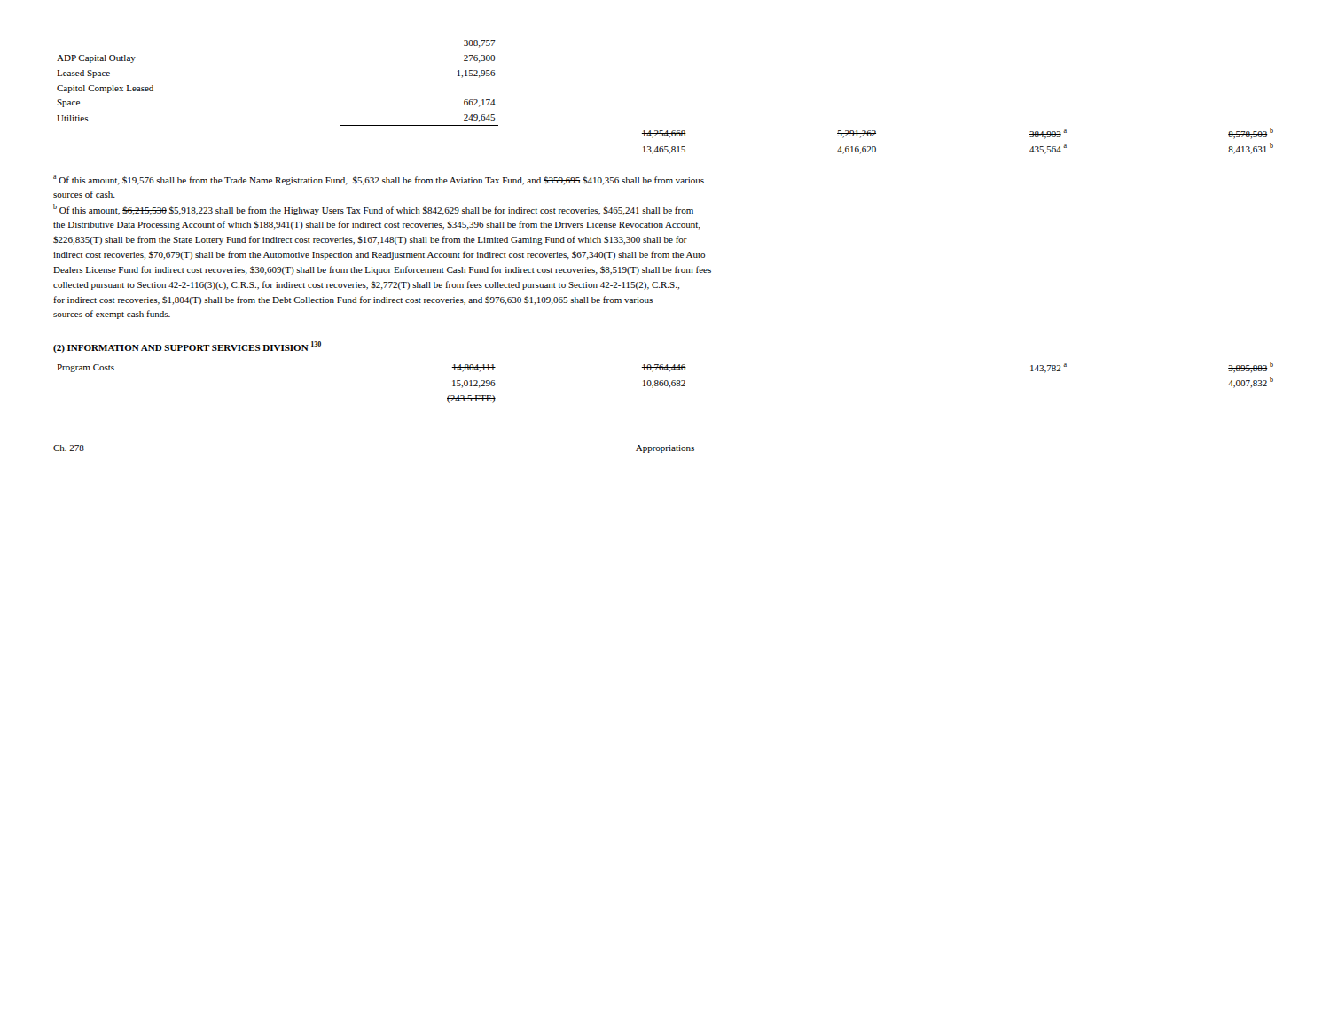| | 308,757 | | | | |
| ADP Capital Outlay | 276,300 | | | | |
| Leased Space | 1,152,956 | | | | |
| Capitol Complex Leased | | | | | |
| Space | 662,174 | | | | |
| Utilities | 249,645 | | | | |
| | | 14,254,668 | 5,291,262 | 384,903 a | 8,578,503 b |
| | | 13,465,815 | 4,616,620 | 435,564 a | 8,413,631 b |
a Of this amount, $19,576 shall be from the Trade Name Registration Fund, $5,632 shall be from the Aviation Tax Fund, and $359,695 $410,356 shall be from various
sources of cash.
b Of this amount, $6,215,530 $5,918,223 shall be from the Highway Users Tax Fund of which $842,629 shall be for indirect cost recoveries, $465,241 shall be from
the Distributive Data Processing Account of which $188,941(T) shall be for indirect cost recoveries, $345,396 shall be from the Drivers License Revocation Account,
$226,835(T) shall be from the State Lottery Fund for indirect cost recoveries, $167,148(T) shall be from the Limited Gaming Fund of which $133,300 shall be for
indirect cost recoveries, $70,679(T) shall be from the Automotive Inspection and Readjustment Account for indirect cost recoveries, $67,340(T) shall be from the Auto
Dealers License Fund for indirect cost recoveries, $30,609(T) shall be from the Liquor Enforcement Cash Fund for indirect cost recoveries, $8,519(T) shall be from fees
collected pursuant to Section 42-2-116(3)(c), C.R.S., for indirect cost recoveries, $2,772(T) shall be from fees collected pursuant to Section 42-2-115(2), C.R.S.,
for indirect cost recoveries, $1,804(T) shall be from the Debt Collection Fund for indirect cost recoveries, and $976,630 $1,109,065 shall be from various
sources of exempt cash funds.
(2) INFORMATION AND SUPPORT SERVICES DIVISION 130
| Program Costs | 14,804,111 | 10,764,446 | | 143,782 a | 3,895,883 b |
| | 15,012,296 | 10,860,682 | | | 4,007,832 b |
| | (243.5 FTE) | | | | |
Ch. 278
Appropriations